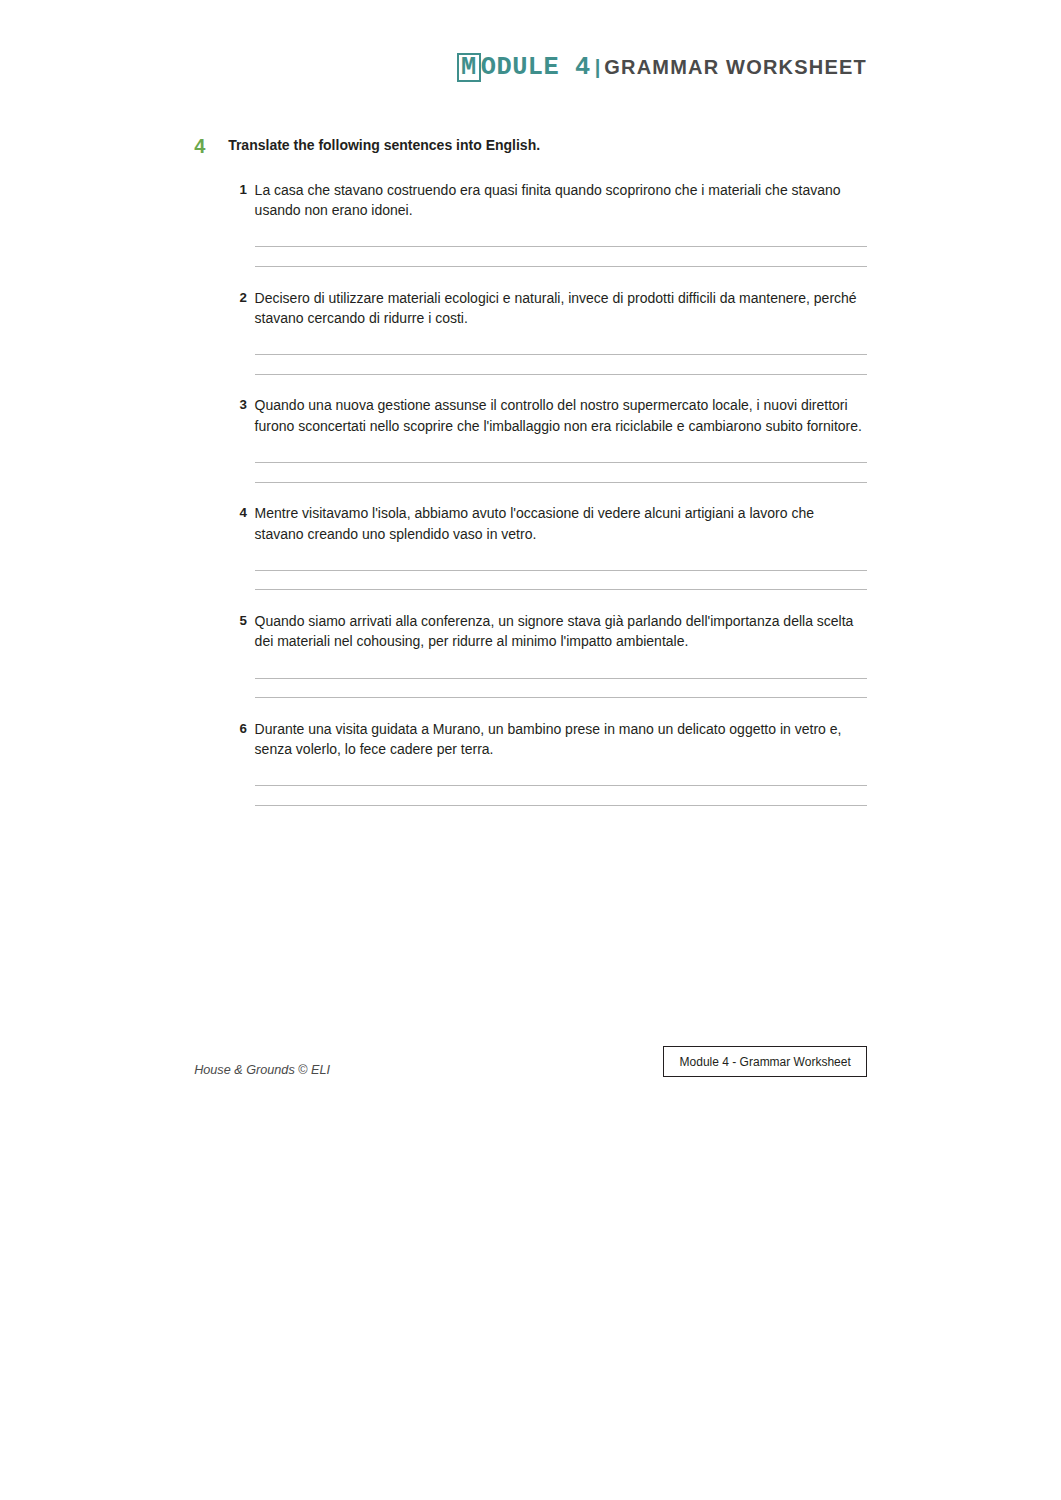MODULE 4|GRAMMAR WORKSHEET
4
Translate the following sentences into English.
La casa che stavano costruendo era quasi finita quando scoprirono che i materiali che stavano usando non erano idonei.
Decisero di utilizzare materiali ecologici e naturali, invece di prodotti difficili da mantenere, perché stavano cercando di ridurre i costi.
Quando una nuova gestione assunse il controllo del nostro supermercato locale, i nuovi direttori furono sconcertati nello scoprire che l'imballaggio non era riciclabile e cambiarono subito fornitore.
Mentre visitavamo l'isola, abbiamo avuto l'occasione di vedere alcuni artigiani a lavoro che stavano creando uno splendido vaso in vetro.
Quando siamo arrivati alla conferenza, un signore stava già parlando dell'importanza della scelta dei materiali nel cohousing, per ridurre al minimo l'impatto ambientale.
Durante una visita guidata a Murano, un bambino prese in mano un delicato oggetto in vetro e, senza volerlo, lo fece cadere per terra.
House & Grounds © ELI
Module 4 - Grammar Worksheet